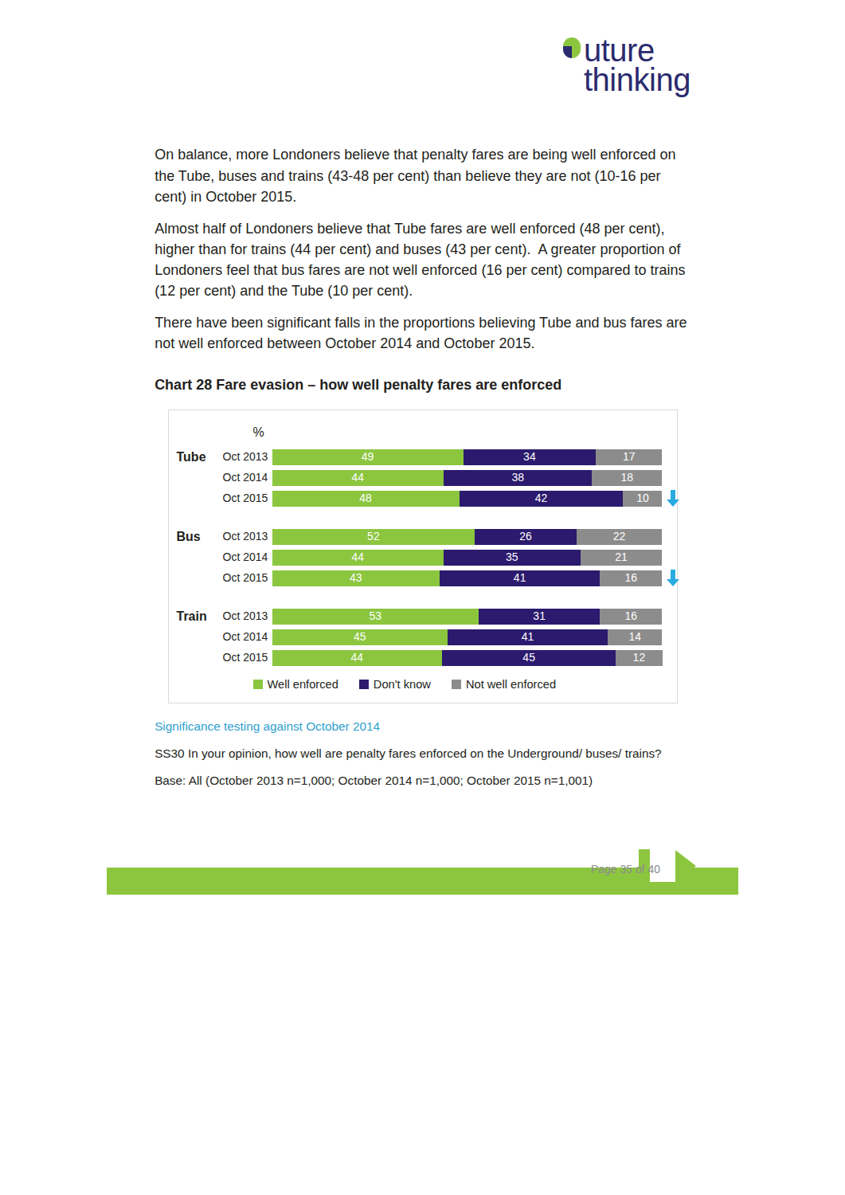uture thinking
On balance, more Londoners believe that penalty fares are being well enforced on the Tube, buses and trains (43-48 per cent) than believe they are not (10-16 per cent) in October 2015.
Almost half of Londoners believe that Tube fares are well enforced (48 per cent), higher than for trains (44 per cent) and buses (43 per cent). A greater proportion of Londoners feel that bus fares are not well enforced (16 per cent) compared to trains (12 per cent) and the Tube (10 per cent).
There have been significant falls in the proportions believing Tube and bus fares are not well enforced between October 2014 and October 2015.
Chart 28 Fare evasion – how well penalty fares are enforced
%
| Tube | Oct 2013 | 49 34 17 |
| | Oct 2014 | 44 38 18 |
| | Oct 2015 | 48 42 10 |
| Bus | Oct 2013 | 52 26 22 |
| | Oct 2014 | 44 35 21 |
| | Oct 2015 | 43 41 16 |
| Train | Oct 2013 | 53 31 16 |
| | Oct 2014 | 45 41 14 |
| | Oct 2015 | 44 45 12 |
Well enforced Don't know Not well enforced
Significance testing against October 2014
SS30 In your opinion, how well are penalty fares enforced on the Underground/ buses/ trains?
Base: All (October 2013 n=1,000; October 2014 n=1,000; October 2015 n=1,001)
Page 35 of 40